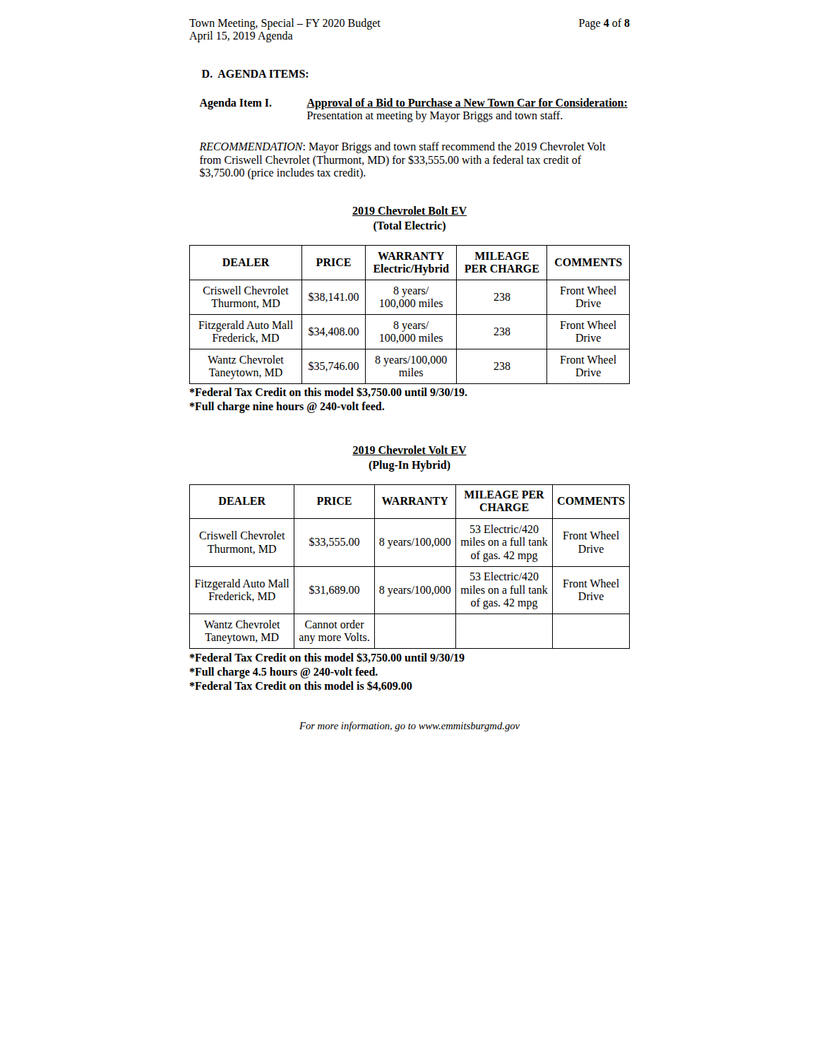Town Meeting, Special – FY 2020 Budget
April 15, 2019 Agenda
Page 4 of 8
D. AGENDA ITEMS:
Agenda Item I. Approval of a Bid to Purchase a New Town Car for Consideration:
Presentation at meeting by Mayor Briggs and town staff.
RECOMMENDATION: Mayor Briggs and town staff recommend the 2019 Chevrolet Volt from Criswell Chevrolet (Thurmont, MD) for $33,555.00 with a federal tax credit of $3,750.00 (price includes tax credit).
2019 Chevrolet Bolt EV
(Total Electric)
| DEALER | PRICE | WARRANTY Electric/Hybrid | MILEAGE PER CHARGE | COMMENTS |
| --- | --- | --- | --- | --- |
| Criswell Chevrolet Thurmont, MD | $38,141.00 | 8 years/ 100,000 miles | 238 | Front Wheel Drive |
| Fitzgerald Auto Mall Frederick, MD | $34,408.00 | 8 years/ 100,000 miles | 238 | Front Wheel Drive |
| Wantz Chevrolet Taneytown, MD | $35,746.00 | 8 years/100,000 miles | 238 | Front Wheel Drive |
*Federal Tax Credit on this model $3,750.00 until 9/30/19.
*Full charge nine hours @ 240-volt feed.
2019 Chevrolet Volt EV
(Plug-In Hybrid)
| DEALER | PRICE | WARRANTY | MILEAGE PER CHARGE | COMMENTS |
| --- | --- | --- | --- | --- |
| Criswell Chevrolet Thurmont, MD | $33,555.00 | 8 years/100,000 | 53 Electric/420 miles on a full tank of gas. 42 mpg | Front Wheel Drive |
| Fitzgerald Auto Mall Frederick, MD | $31,689.00 | 8 years/100,000 | 53 Electric/420 miles on a full tank of gas. 42 mpg | Front Wheel Drive |
| Wantz Chevrolet Taneytown, MD | Cannot order any more Volts. | | | |
*Federal Tax Credit on this model $3,750.00 until 9/30/19
*Full charge 4.5 hours @ 240-volt feed.
*Federal Tax Credit on this model is $4,609.00
For more information, go to www.emmitsburgmd.gov